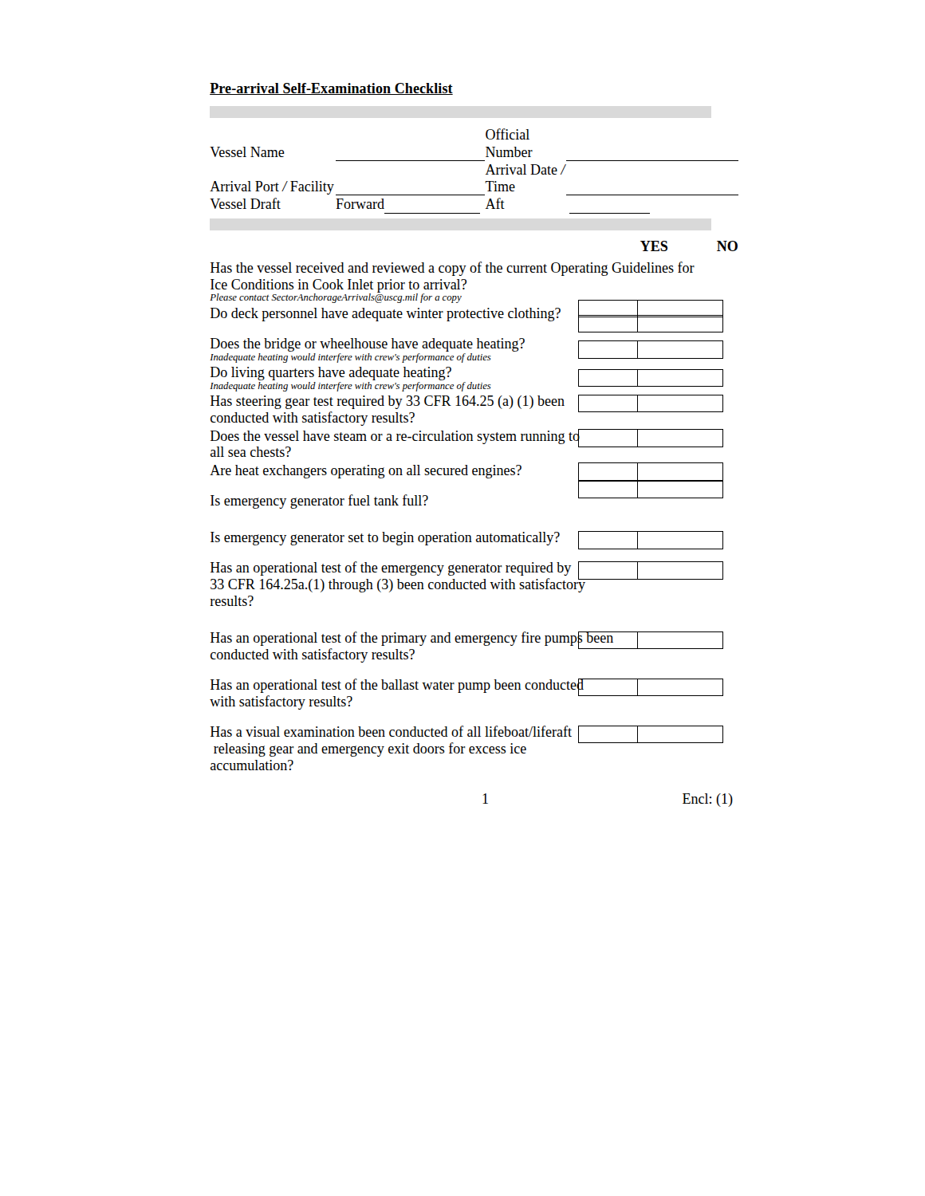Pre-arrival Self-Examination Checklist
| Vessel Name | | Official Number | |
| Arrival Port / Facility | | Arrival Date / Time | |
| Vessel Draft | Forward | Aft | |
YES NO
Has the vessel received and reviewed a copy of the current Operating Guidelines for Ice Conditions in Cook Inlet prior to arrival?
Please contact SectorAnchorageArrivals@uscg.mil for a copy
Do deck personnel have adequate winter protective clothing?
Does the bridge or wheelhouse have adequate heating?
Inadequate heating would interfere with crew's performance of duties
Do living quarters have adequate heating?
Inadequate heating would interfere with crew's performance of duties
Has steering gear test required by 33 CFR 164.25 (a) (1) been conducted with satisfactory results?
Does the vessel have steam or a re-circulation system running to all sea chests?
Are heat exchangers operating on all secured engines?
Is emergency generator fuel tank full?
Is emergency generator set to begin operation automatically?
Has an operational test of the emergency generator required by
33 CFR 164.25a.(1) through (3) been conducted with satisfactory results?
Has an operational test of the primary and emergency fire pumps been conducted with satisfactory results?
Has an operational test of the ballast water pump been conducted with satisfactory results?
Has a visual examination been conducted of all lifeboat/liferaft
releasing gear and emergency exit doors for excess ice accumulation?
1 Encl: (1)